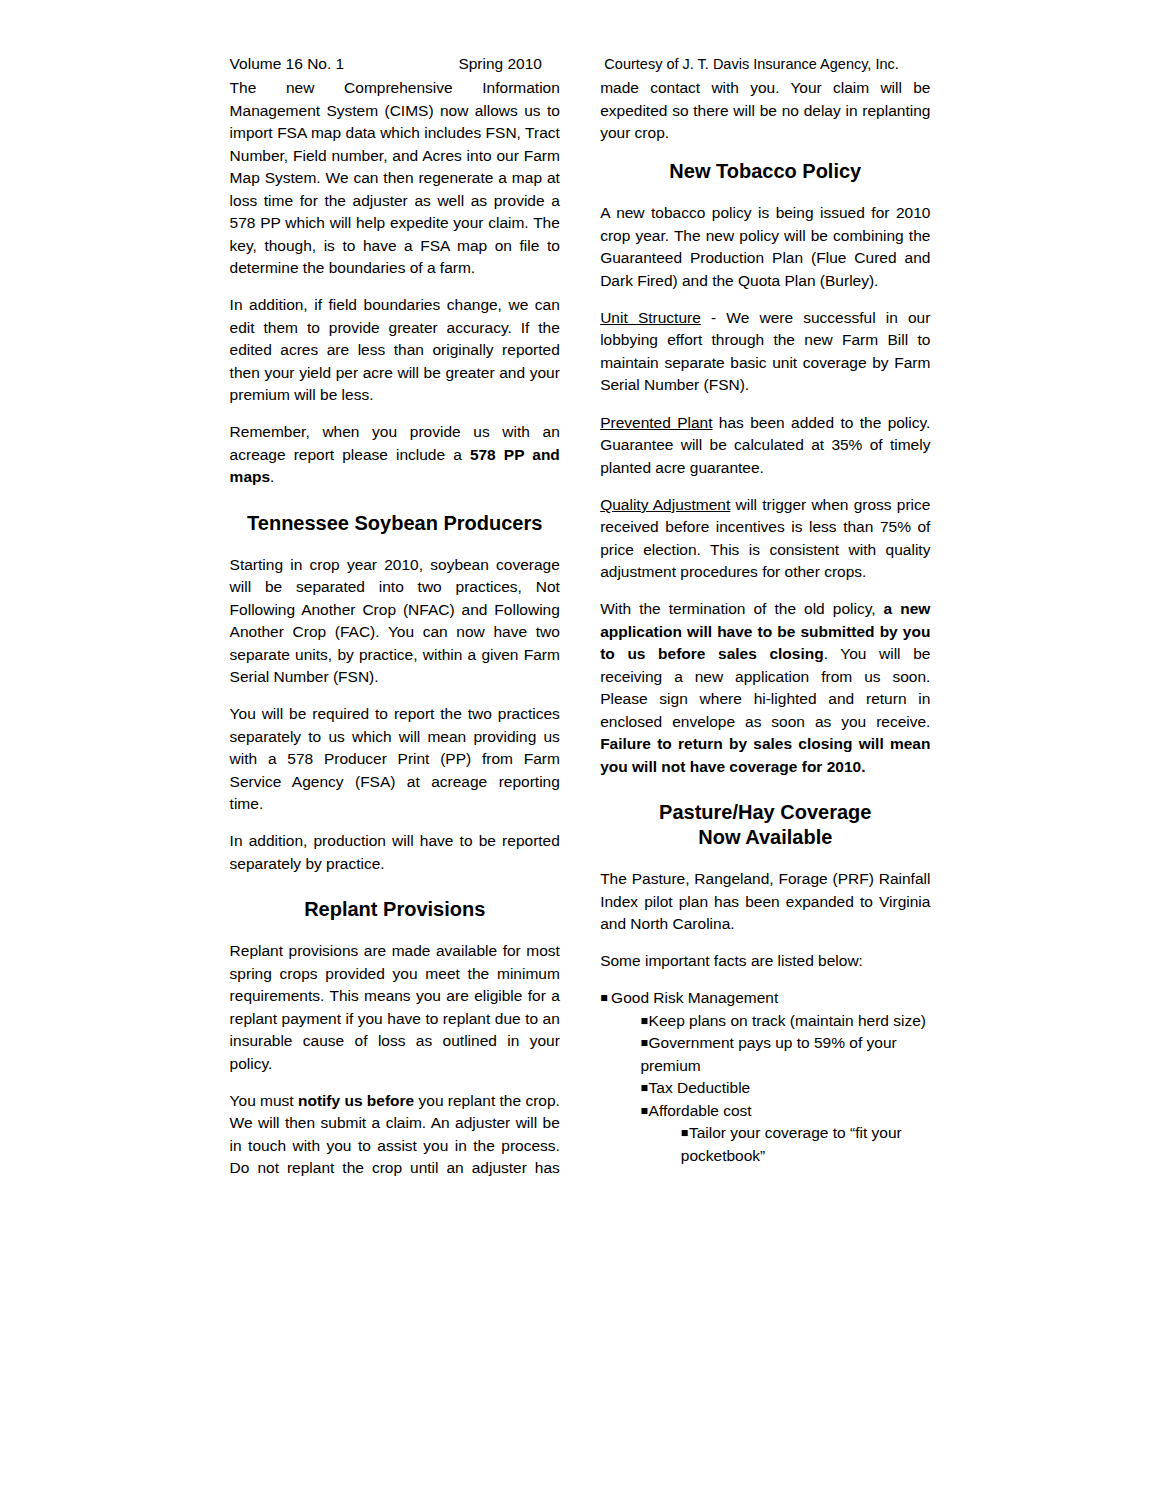Volume 16 No. 1 Spring 2010
Courtesy of J. T. Davis Insurance Agency, Inc.
The new Comprehensive Information Management System (CIMS) now allows us to import FSA map data which includes FSN, Tract Number, Field number, and Acres into our Farm Map System. We can then regenerate a map at loss time for the adjuster as well as provide a 578 PP which will help expedite your claim. The key, though, is to have a FSA map on file to determine the boundaries of a farm.
In addition, if field boundaries change, we can edit them to provide greater accuracy. If the edited acres are less than originally reported then your yield per acre will be greater and your premium will be less.
Remember, when you provide us with an acreage report please include a 578 PP and maps.
Tennessee Soybean Producers
Starting in crop year 2010, soybean coverage will be separated into two practices, Not Following Another Crop (NFAC) and Following Another Crop (FAC). You can now have two separate units, by practice, within a given Farm Serial Number (FSN).
You will be required to report the two practices separately to us which will mean providing us with a 578 Producer Print (PP) from Farm Service Agency (FSA) at acreage reporting time.
In addition, production will have to be reported separately by practice.
Replant Provisions
Replant provisions are made available for most spring crops provided you meet the minimum requirements. This means you are eligible for a replant payment if you have to replant due to an insurable cause of loss as outlined in your policy.
You must notify us before you replant the crop. We will then submit a claim. An adjuster will be in touch with you to assist you in the process. Do not replant the crop until an adjuster has made contact with you. Your claim will be expedited so there will be no delay in replanting your crop.
New Tobacco Policy
A new tobacco policy is being issued for 2010 crop year. The new policy will be combining the Guaranteed Production Plan (Flue Cured and Dark Fired) and the Quota Plan (Burley).
Unit Structure - We were successful in our lobbying effort through the new Farm Bill to maintain separate basic unit coverage by Farm Serial Number (FSN).
Prevented Plant has been added to the policy. Guarantee will be calculated at 35% of timely planted acre guarantee.
Quality Adjustment will trigger when gross price received before incentives is less than 75% of price election. This is consistent with quality adjustment procedures for other crops.
With the termination of the old policy, a new application will have to be submitted by you to us before sales closing. You will be receiving a new application from us soon. Please sign where hi-lighted and return in enclosed envelope as soon as you receive. Failure to return by sales closing will mean you will not have coverage for 2010.
Pasture/Hay Coverage
Now Available
The Pasture, Rangeland, Forage (PRF) Rainfall Index pilot plan has been expanded to Virginia and North Carolina.
Some important facts are listed below:
Good Risk Management
Keep plans on track (maintain herd size)
Government pays up to 59% of your premium
Tax Deductible
Affordable cost
Tailor your coverage to “fit your pocketbook”